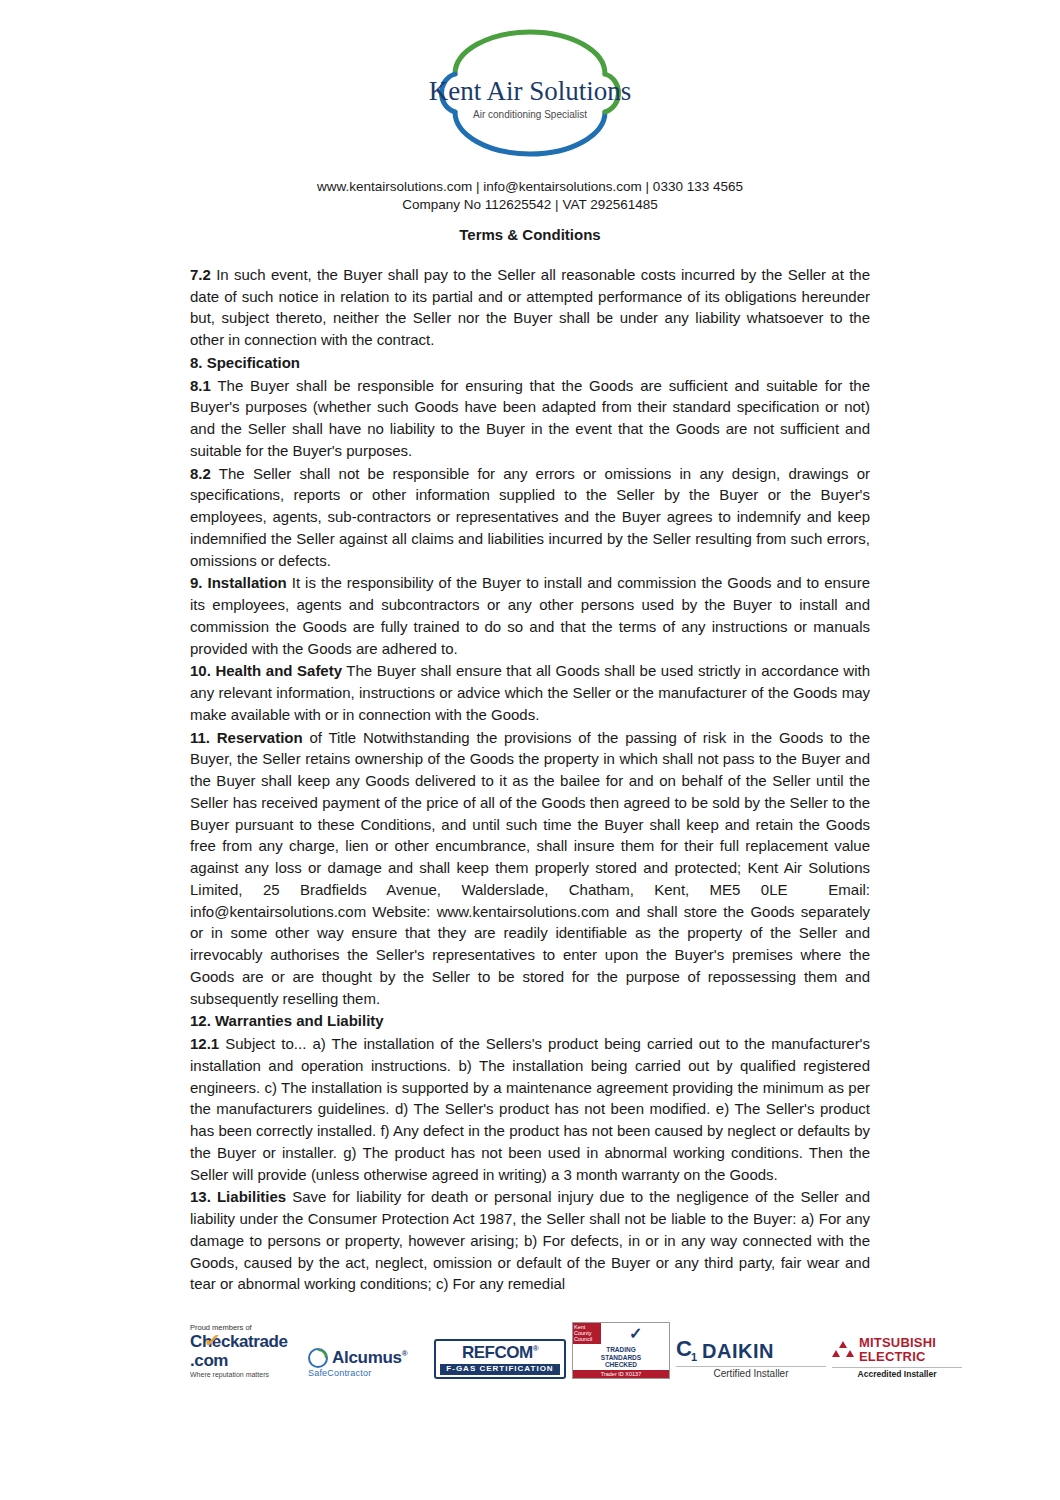Kent Air Solutions Air conditioning Specialist
www.kentairsolutions.com | info@kentairsolutions.com | 0330 133 4565
Company No 112625542 | VAT 292561485
Terms & Conditions
7.2 In such event, the Buyer shall pay to the Seller all reasonable costs incurred by the Seller at the date of such notice in relation to its partial and or attempted performance of its obligations hereunder but, subject thereto, neither the Seller nor the Buyer shall be under any liability whatsoever to the other in connection with the contract.
8. Specification
8.1 The Buyer shall be responsible for ensuring that the Goods are sufficient and suitable for the Buyer's purposes (whether such Goods have been adapted from their standard specification or not) and the Seller shall have no liability to the Buyer in the event that the Goods are not sufficient and suitable for the Buyer's purposes.
8.2 The Seller shall not be responsible for any errors or omissions in any design, drawings or specifications, reports or other information supplied to the Seller by the Buyer or the Buyer's employees, agents, sub-contractors or representatives and the Buyer agrees to indemnify and keep indemnified the Seller against all claims and liabilities incurred by the Seller resulting from such errors, omissions or defects.
9. Installation It is the responsibility of the Buyer to install and commission the Goods and to ensure its employees, agents and subcontractors or any other persons used by the Buyer to install and commission the Goods are fully trained to do so and that the terms of any instructions or manuals provided with the Goods are adhered to.
10. Health and Safety The Buyer shall ensure that all Goods shall be used strictly in accordance with any relevant information, instructions or advice which the Seller or the manufacturer of the Goods may make available with or in connection with the Goods.
11. Reservation of Title Notwithstanding the provisions of the passing of risk in the Goods to the Buyer, the Seller retains ownership of the Goods the property in which shall not pass to the Buyer and the Buyer shall keep any Goods delivered to it as the bailee for and on behalf of the Seller until the Seller has received payment of the price of all of the Goods then agreed to be sold by the Seller to the Buyer pursuant to these Conditions, and until such time the Buyer shall keep and retain the Goods free from any charge, lien or other encumbrance, shall insure them for their full replacement value against any loss or damage and shall keep them properly stored and protected; Kent Air Solutions Limited, 25 Bradfields Avenue, Walderslade, Chatham, Kent, ME5 0LE Email: info@kentairsolutions.com Website: www.kentairsolutions.com and shall store the Goods separately or in some other way ensure that they are readily identifiable as the property of the Seller and irrevocably authorises the Seller's representatives to enter upon the Buyer's premises where the Goods are or are thought by the Seller to be stored for the purpose of repossessing them and subsequently reselling them.
12. Warranties and Liability
12.1 Subject to... a) The installation of the Sellers's product being carried out to the manufacturer's installation and operation instructions. b) The installation being carried out by qualified registered engineers. c) The installation is supported by a maintenance agreement providing the minimum as per the manufacturers guidelines. d) The Seller's product has not been modified. e) The Seller's product has been correctly installed. f) Any defect in the product has not been caused by neglect or defaults by the Buyer or installer. g) The product has not been used in abnormal working conditions. Then the Seller will provide (unless otherwise agreed in writing) a 3 month warranty on the Goods.
13. Liabilities Save for liability for death or personal injury due to the negligence of the Seller and liability under the Consumer Protection Act 1987, the Seller shall not be liable to the Buyer: a) For any damage to persons or property, however arising; b) For defects, in or in any way connected with the Goods, caused by the act, neglect, omission or default of the Buyer or any third party, fair wear and tear or abnormal working conditions; c) For any remedial
Proud members of
Che✓ckatrade
.com
Where reputation matters
Alcumus®
SafeContractor
REFCOM®
F-GAS CERTIFICATION
Kent
County
Council
✓
TRADING
STANDARDS
CHECKED
Trader ID X0137
C1 DAIKIN
Certified Installer
MITSUBISHI
ELECTRIC
Accredited Installer